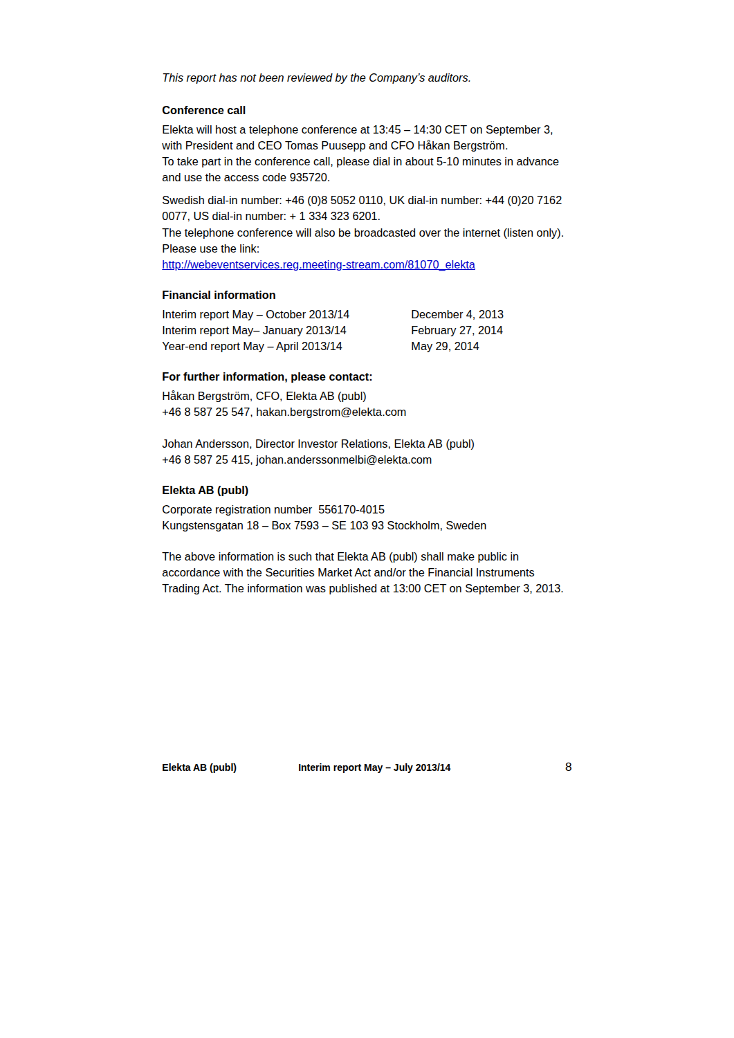This report has not been reviewed by the Company’s auditors.
Conference call
Elekta will host a telephone conference at 13:45 – 14:30 CET on September 3, with President and CEO Tomas Puusepp and CFO Håkan Bergström.
To take part in the conference call, please dial in about 5-10 minutes in advance and use the access code 935720.
Swedish dial-in number: +46 (0)8 5052 0110, UK dial-in number: +44 (0)20 7162 0077, US dial-in number: + 1 334 323 6201.
The telephone conference will also be broadcasted over the internet (listen only). Please use the link:
http://webeventservices.reg.meeting-stream.com/81070_elekta
Financial information
| Interim report May – October 2013/14 | December 4, 2013 |
| Interim report May– January 2013/14 | February 27, 2014 |
| Year-end report May – April 2013/14 | May 29, 2014 |
For further information, please contact:
Håkan Bergström, CFO, Elekta AB (publ)
+46 8 587 25 547, hakan.bergstrom@elekta.com
Johan Andersson, Director Investor Relations, Elekta AB (publ)
+46 8 587 25 415, johan.anderssonmelbi@elekta.com
Elekta AB (publ)
Corporate registration number 556170-4015
Kungstensgatan 18 – Box 7593 – SE 103 93 Stockholm, Sweden
The above information is such that Elekta AB (publ) shall make public in accordance with the Securities Market Act and/or the Financial Instruments Trading Act. The information was published at 13:00 CET on September 3, 2013.
Elekta AB (publ)
Interim report May – July 2013/14
8